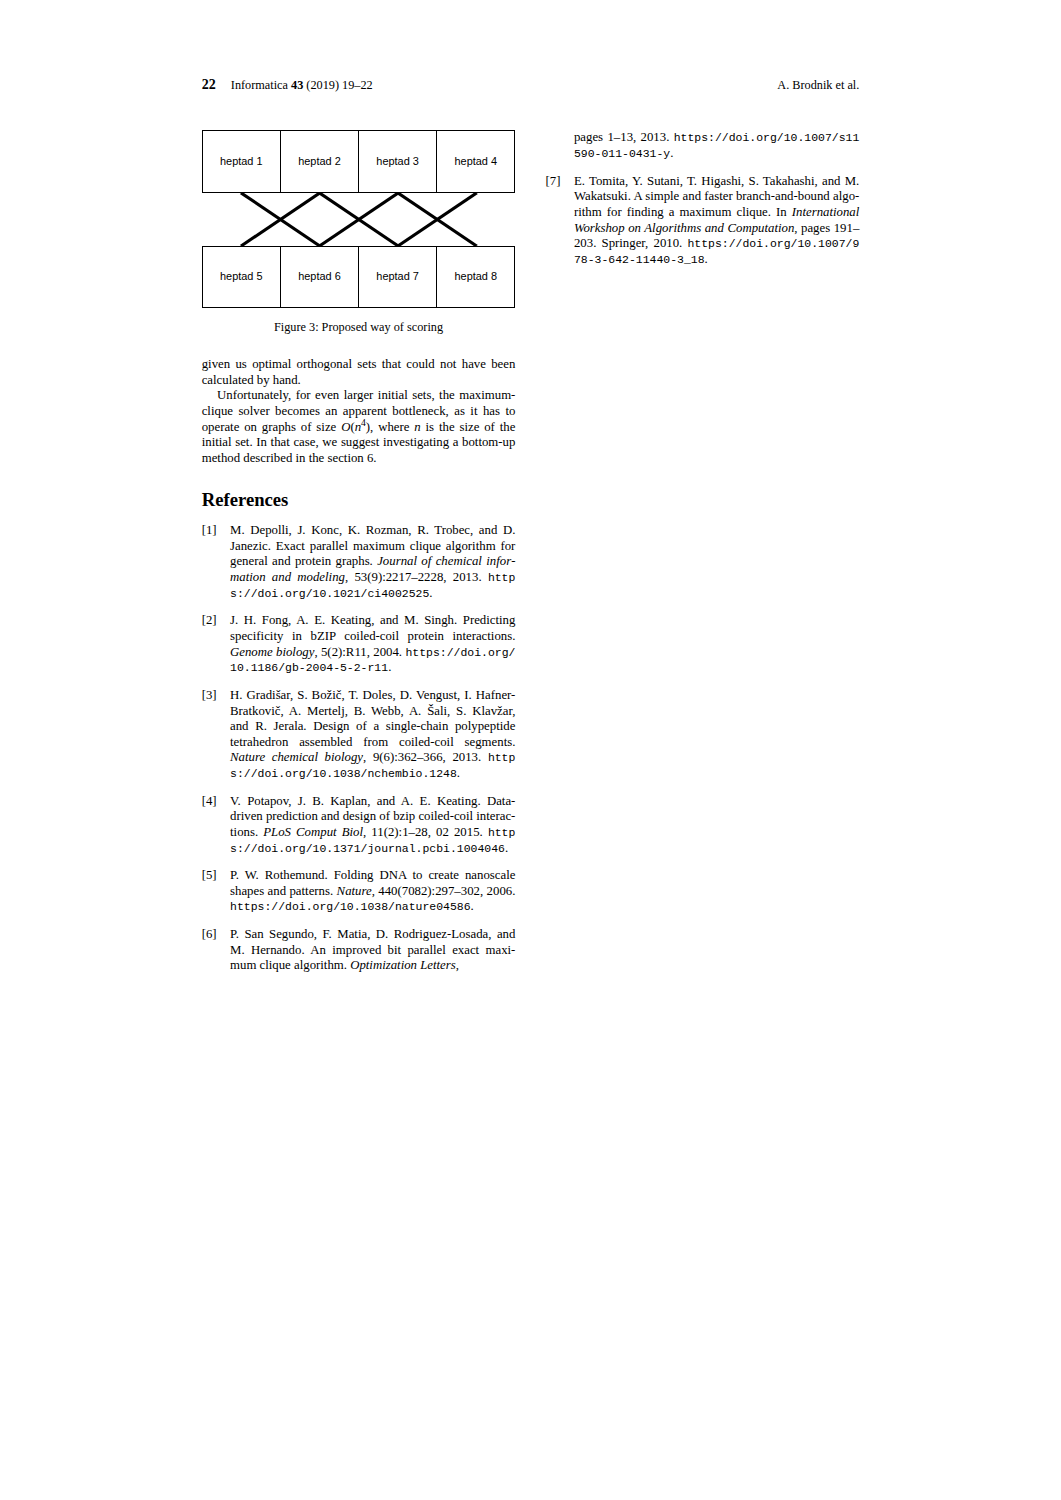22 Informatica 43 (2019) 19–22 A. Brodnik et al.
| heptad 1 | heptad 2 | heptad 3 | heptad 4 |
| heptad 5 | heptad 6 | heptad 7 | heptad 8 |
Figure 3: Proposed way of scoring
given us optimal orthogonal sets that could not have been calculated by hand.
Unfortunately, for even larger initial sets, the maximum-clique solver becomes an apparent bottleneck, as it has to operate on graphs of size O(n4), where n is the size of the initial set. In that case, we suggest investigating a bottom-up method described in the section 6.
References
[1] M. Depolli, J. Konc, K. Rozman, R. Trobec, and D. Janezic. Exact parallel maximum clique algorithm for general and protein graphs. Journal of chemical information and modeling, 53(9):2217–2228, 2013. https://doi.org/10.1021/ci4002525.
[2] J. H. Fong, A. E. Keating, and M. Singh. Predicting specificity in bZIP coiled-coil protein interactions. Genome biology, 5(2):R11, 2004. https://doi.org/10.1186/gb-2004-5-2-r11.
[3] H. Gradišar, S. Božič, T. Doles, D. Vengust, I. Hafner-Bratkovič, A. Mertelj, B. Webb, A. Šali, S. Klavžar, and R. Jerala. Design of a single-chain polypeptide tetrahedron assembled from coiled-coil segments. Nature chemical biology, 9(6):362–366, 2013. https://doi.org/10.1038/nchembio.1248.
[4] V. Potapov, J. B. Kaplan, and A. E. Keating. Data-driven prediction and design of bzip coiled-coil interactions. PLoS Comput Biol, 11(2):1–28, 02 2015. https://doi.org/10.1371/journal.pcbi.1004046.
[5] P. W. Rothemund. Folding DNA to create nanoscale shapes and patterns. Nature, 440(7082):297–302, 2006. https://doi.org/10.1038/nature04586.
[6] P. San Segundo, F. Matia, D. Rodriguez-Losada, and M. Hernando. An improved bit parallel exact maximum clique algorithm. Optimization Letters,
[6] pages 1–13, 2013. https://doi.org/10.1007/s11590-011-0431-y.
[7] E. Tomita, Y. Sutani, T. Higashi, S. Takahashi, and M. Wakatsuki. A simple and faster branch-and-bound algorithm for finding a maximum clique. In International Workshop on Algorithms and Computation, pages 191–203. Springer, 2010. https://doi.org/10.1007/978-3-642-11440-3_18.